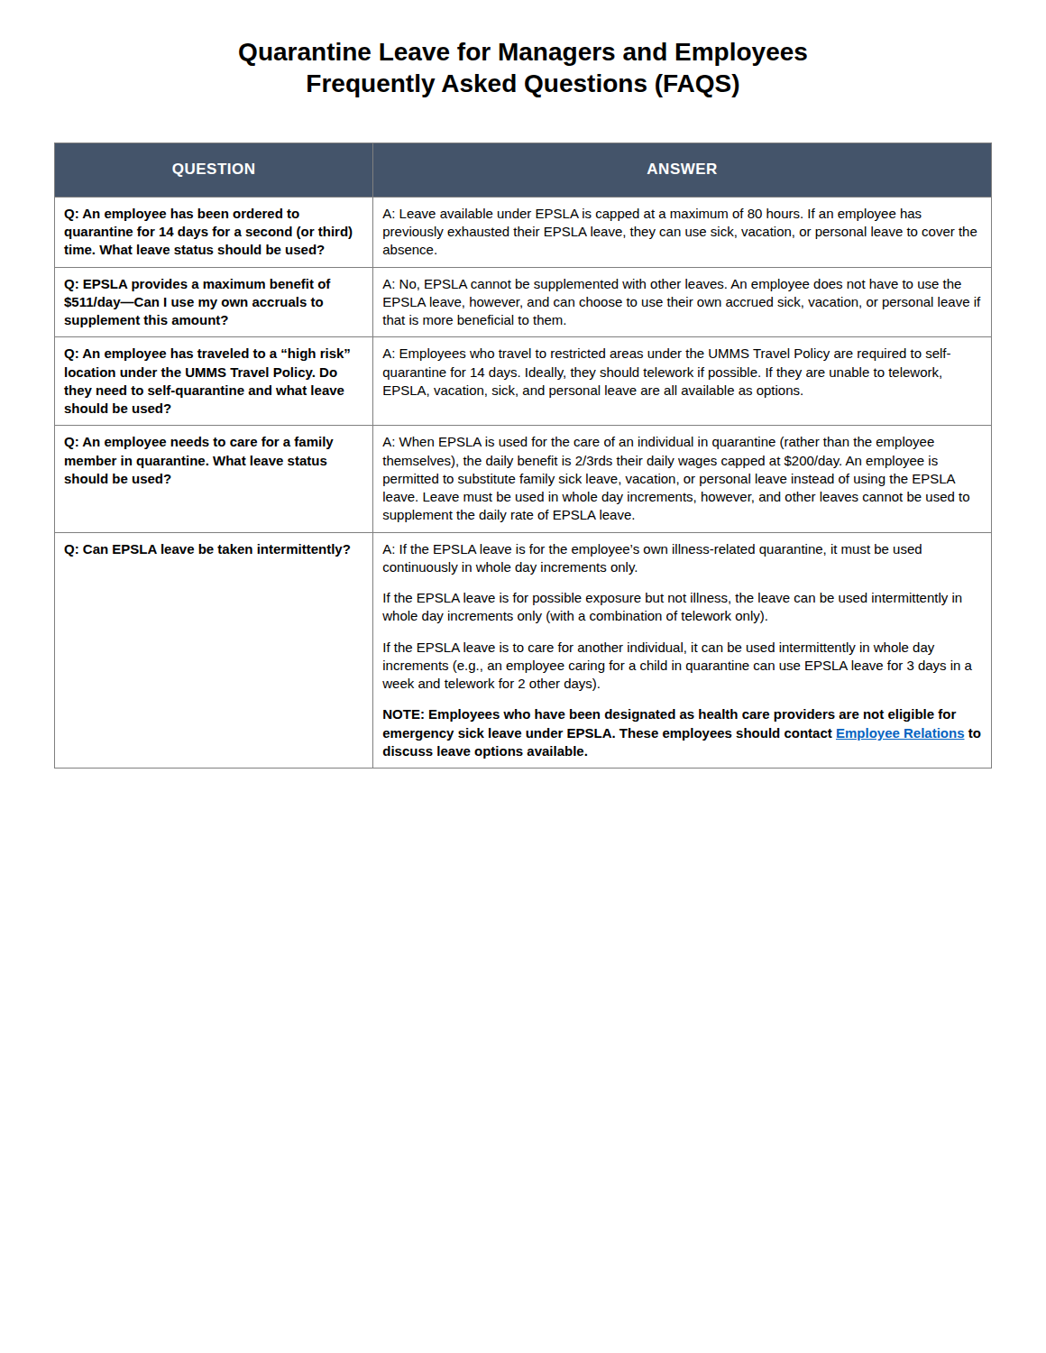Quarantine Leave for Managers and Employees Frequently Asked Questions (FAQS)
| QUESTION | ANSWER |
| --- | --- |
| Q: An employee has been ordered to quarantine for 14 days for a second (or third) time. What leave status should be used? | A: Leave available under EPSLA is capped at a maximum of 80 hours. If an employee has previously exhausted their EPSLA leave, they can use sick, vacation, or personal leave to cover the absence. |
| Q: EPSLA provides a maximum benefit of $511/day—Can I use my own accruals to supplement this amount? | A: No, EPSLA cannot be supplemented with other leaves. An employee does not have to use the EPSLA leave, however, and can choose to use their own accrued sick, vacation, or personal leave if that is more beneficial to them. |
| Q: An employee has traveled to a “high risk” location under the UMMS Travel Policy. Do they need to self-quarantine and what leave should be used? | A: Employees who travel to restricted areas under the UMMS Travel Policy are required to self-quarantine for 14 days. Ideally, they should telework if possible. If they are unable to telework, EPSLA, vacation, sick, and personal leave are all available as options. |
| Q: An employee needs to care for a family member in quarantine. What leave status should be used? | A: When EPSLA is used for the care of an individual in quarantine (rather than the employee themselves), the daily benefit is 2/3rds their daily wages capped at $200/day. An employee is permitted to substitute family sick leave, vacation, or personal leave instead of using the EPSLA leave. Leave must be used in whole day increments, however, and other leaves cannot be used to supplement the daily rate of EPSLA leave. |
| Q: Can EPSLA leave be taken intermittently? | A: If the EPSLA leave is for the employee’s own illness-related quarantine, it must be used continuously in whole day increments only. If the EPSLA leave is for possible exposure but not illness, the leave can be used intermittently in whole day increments only (with a combination of telework only). If the EPSLA leave is to care for another individual, it can be used intermittently in whole day increments (e.g., an employee caring for a child in quarantine can use EPSLA leave for 3 days in a week and telework for 2 other days). NOTE: Employees who have been designated as health care providers are not eligible for emergency sick leave under EPSLA. These employees should contact Employee Relations to discuss leave options available. |